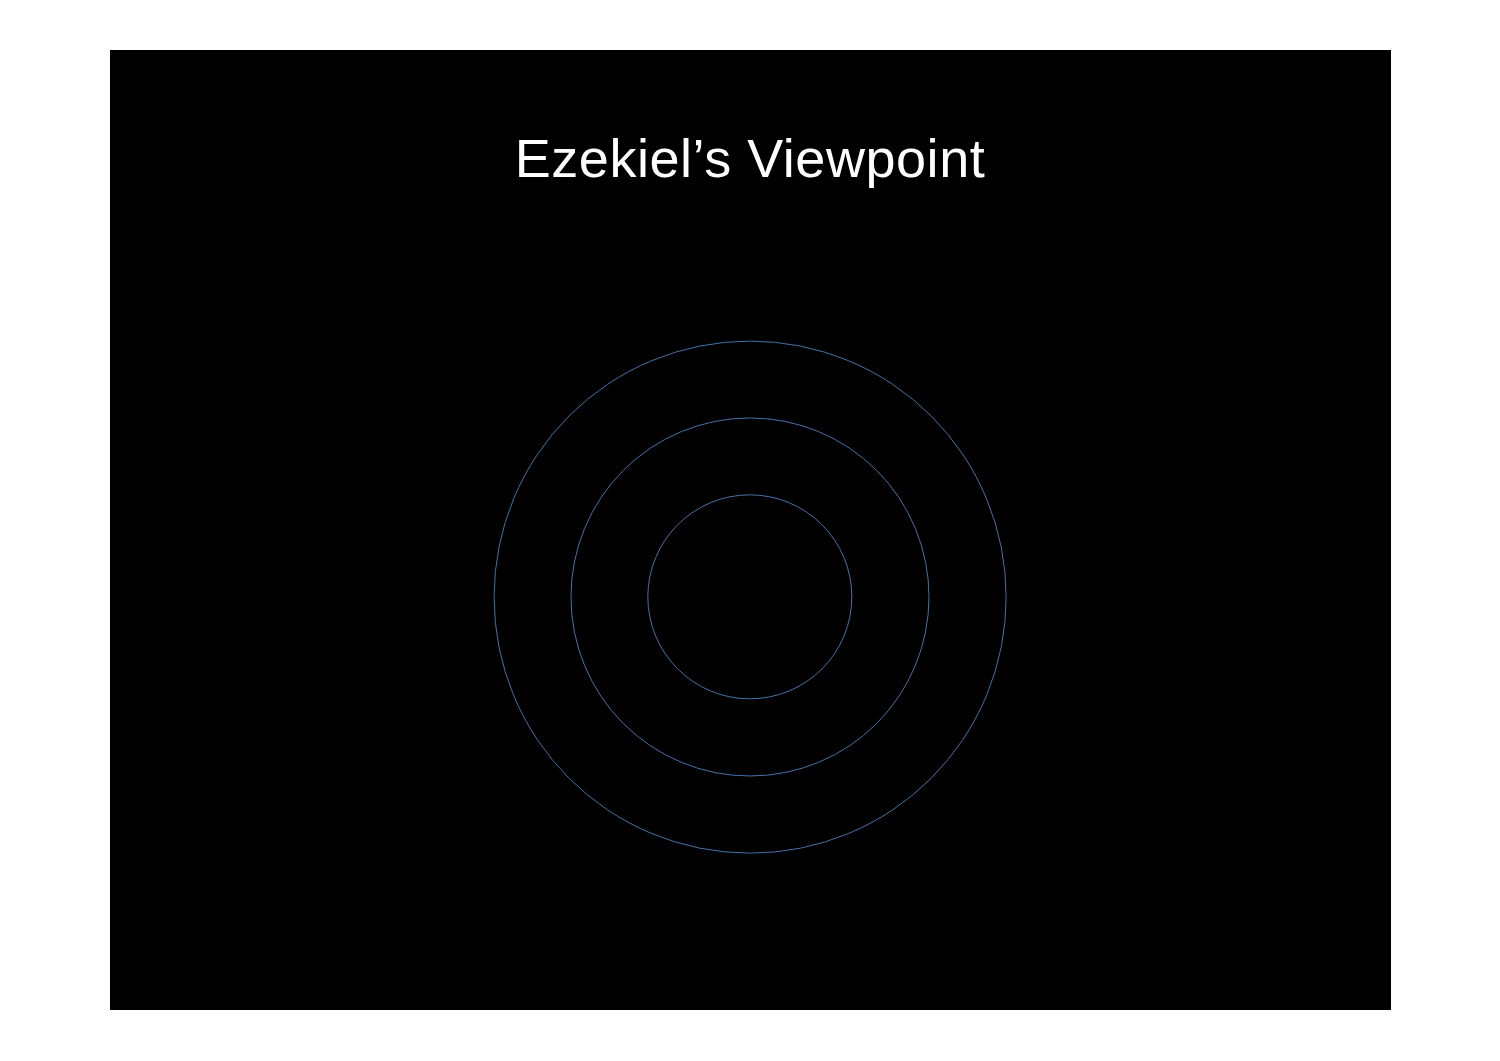Ezekiel’s Viewpoint